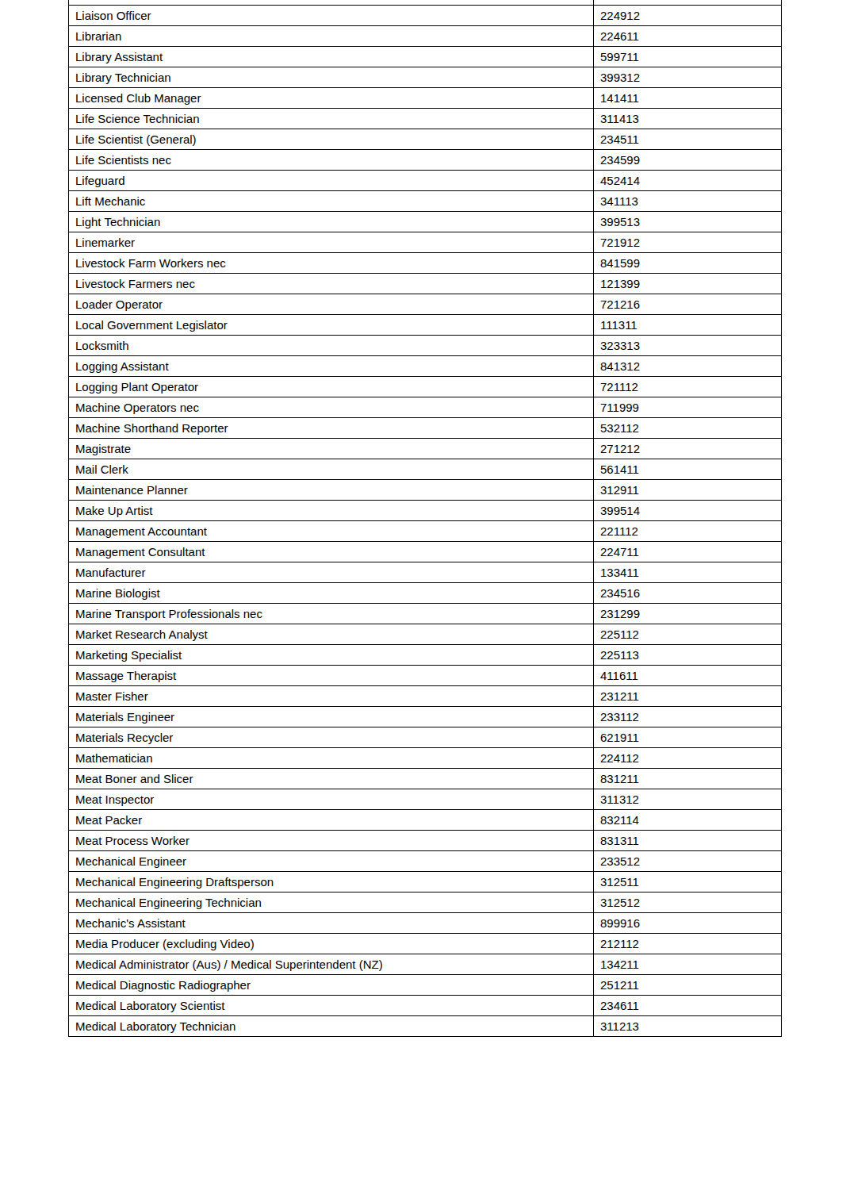| Liaison Officer | 224912 |
| Librarian | 224611 |
| Library Assistant | 599711 |
| Library Technician | 399312 |
| Licensed Club Manager | 141411 |
| Life Science Technician | 311413 |
| Life Scientist (General) | 234511 |
| Life Scientists nec | 234599 |
| Lifeguard | 452414 |
| Lift Mechanic | 341113 |
| Light Technician | 399513 |
| Linemarker | 721912 |
| Livestock Farm Workers nec | 841599 |
| Livestock Farmers nec | 121399 |
| Loader Operator | 721216 |
| Local Government Legislator | 111311 |
| Locksmith | 323313 |
| Logging Assistant | 841312 |
| Logging Plant Operator | 721112 |
| Machine Operators nec | 711999 |
| Machine Shorthand Reporter | 532112 |
| Magistrate | 271212 |
| Mail Clerk | 561411 |
| Maintenance Planner | 312911 |
| Make Up Artist | 399514 |
| Management Accountant | 221112 |
| Management Consultant | 224711 |
| Manufacturer | 133411 |
| Marine Biologist | 234516 |
| Marine Transport Professionals nec | 231299 |
| Market Research Analyst | 225112 |
| Marketing Specialist | 225113 |
| Massage Therapist | 411611 |
| Master Fisher | 231211 |
| Materials Engineer | 233112 |
| Materials Recycler | 621911 |
| Mathematician | 224112 |
| Meat Boner and Slicer | 831211 |
| Meat Inspector | 311312 |
| Meat Packer | 832114 |
| Meat Process Worker | 831311 |
| Mechanical Engineer | 233512 |
| Mechanical Engineering Draftsperson | 312511 |
| Mechanical Engineering Technician | 312512 |
| Mechanic's Assistant | 899916 |
| Media Producer (excluding Video) | 212112 |
| Medical Administrator (Aus) / Medical Superintendent (NZ) | 134211 |
| Medical Diagnostic Radiographer | 251211 |
| Medical Laboratory Scientist | 234611 |
| Medical Laboratory Technician | 311213 |